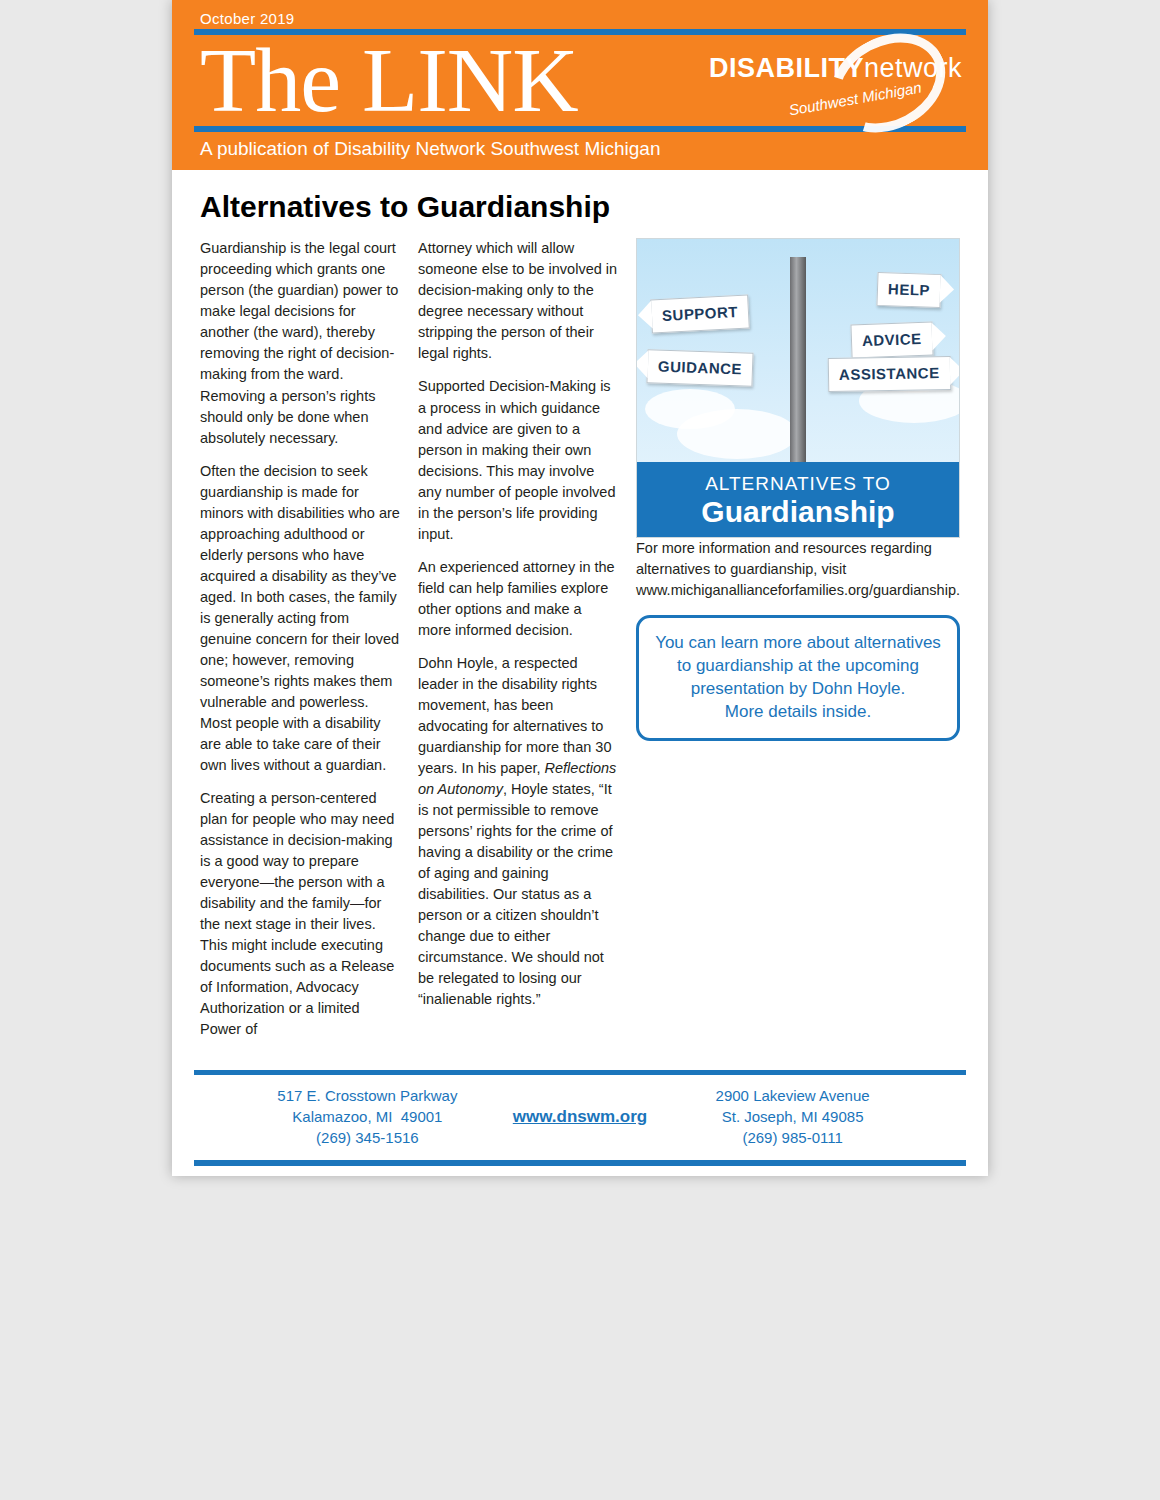October 2019
The LINK
DISABILITYnetwork
Southwest Michigan
A publication of Disability Network Southwest Michigan
Alternatives to Guardianship
Guardianship is the legal court proceeding which grants one person (the guardian) power to make legal decisions for another (the ward), thereby removing the right of decision-making from the ward. Removing a person’s rights should only be done when absolutely necessary.
Often the decision to seek guardianship is made for minors with disabilities who are approaching adulthood or elderly persons who have acquired a disability as they’ve aged. In both cases, the family is generally acting from genuine concern for their loved one; however, removing someone’s rights makes them vulnerable and powerless. Most people with a disability are able to take care of their own lives without a guardian.
Creating a person-centered plan for people who may need assistance in decision-making is a good way to prepare everyone—the person with a disability and the family—for the next stage in their lives. This might include executing documents such as a Release of Information, Advocacy Authorization or a limited Power of
Attorney which will allow someone else to be involved in decision-making only to the degree necessary without stripping the person of their legal rights.
Supported Decision-Making is a process in which guidance and advice are given to a person in making their own decisions. This may involve any number of people involved in the person’s life providing input.
An experienced attorney in the field can help families explore other options and make a more informed decision.
Dohn Hoyle, a respected leader in the disability rights movement, has been advocating for alternatives to guardianship for more than 30 years. In his paper, Reflections on Autonomy, Hoyle states, “It is not permissible to remove persons’ rights for the crime of having a disability or the crime of aging and gaining disabilities. Our status as a person or a citizen shouldn’t change due to either circumstance. We should not be relegated to losing our “inalienable rights.”
SUPPORT
HELP
ADVICE
GUIDANCE
ASSISTANCE
Alternatives to
Guardianship
For more information and resources regarding alternatives to guardianship, visit www.michiganallianceforfamilies.org/guardianship.
You can learn more about alternatives to guardianship at the upcoming presentation by Dohn Hoyle.
More details inside.
517 E. Crosstown Parkway
Kalamazoo, MI 49001
(269) 345-1516
www.dnswm.org
2900 Lakeview Avenue
St. Joseph, MI 49085
(269) 985-0111